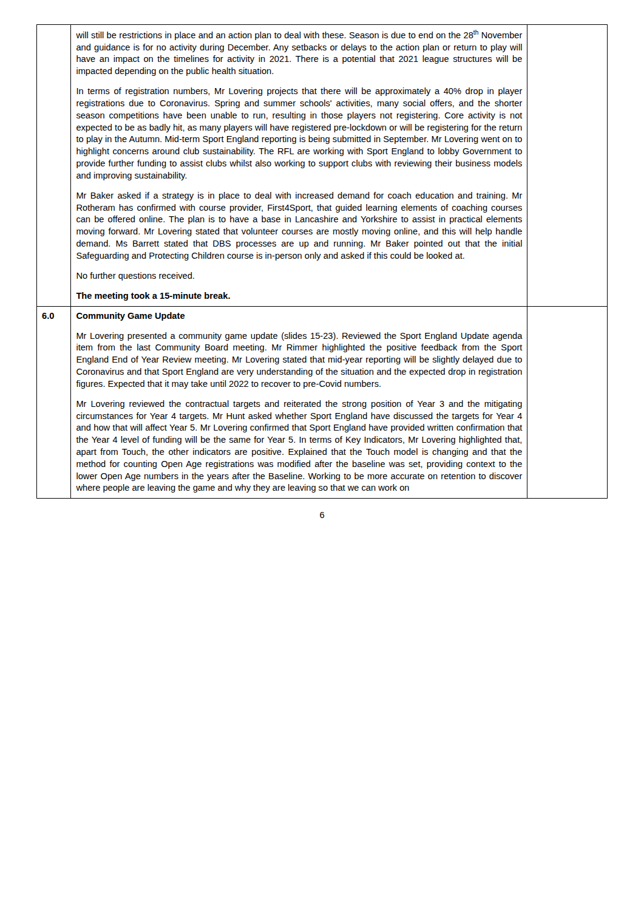| | will still be restrictions in place and an action plan to deal with these. Season is due to end on the 28 th November and guidance is for no activity during December. Any setbacks or delays to the action plan or return to play will have an impact on the timelines for activity in 2021. There is a potential that 2021 league structures will be impacted depending on the public health situation. In terms of registration numbers, Mr Lovering projects that there will be approximately a 40% drop in player registrations due to Coronavirus. Spring and summer schools' activities, many social offers, and the shorter season competitions have been unable to run, resulting in those players not registering. Core activity is not expected to be as badly hit, as many players will have registered pre-lockdown or will be registering for the return to play in the Autumn. Mid-term Sport England reporting is being submitted in September. Mr Lovering went on to highlight concerns around club sustainability. The RFL are working with Sport England to lobby Government to provide further funding to assist clubs whilst also working to support clubs with reviewing their business models and improving sustainability. Mr Baker asked if a strategy is in place to deal with increased demand for coach education and training. Mr Rotheram has confirmed with course provider, First4Sport, that guided learning elements of coaching courses can be offered online. The plan is to have a base in Lancashire and Yorkshire to assist in practical elements moving forward. Mr Lovering stated that volunteer courses are mostly moving online, and this will help handle demand. Ms Barrett stated that DBS processes are up and running. Mr Baker pointed out that the initial Safeguarding and Protecting Children course is in-person only and asked if this could be looked at. No further questions received. The meeting took a 15-minute break. | |
| 6.0 | Community Game Update Mr Lovering presented a community game update (slides 15-23). Reviewed the Sport England Update agenda item from the last Community Board meeting. Mr Rimmer highlighted the positive feedback from the Sport England End of Year Review meeting. Mr Lovering stated that mid-year reporting will be slightly delayed due to Coronavirus and that Sport England are very understanding of the situation and the expected drop in registration figures. Expected that it may take until 2022 to recover to pre-Covid numbers. Mr Lovering reviewed the contractual targets and reiterated the strong position of Year 3 and the mitigating circumstances for Year 4 targets. Mr Hunt asked whether Sport England have discussed the targets for Year 4 and how that will affect Year 5. Mr Lovering confirmed that Sport England have provided written confirmation that the Year 4 level of funding will be the same for Year 5. In terms of Key Indicators, Mr Lovering highlighted that, apart from Touch, the other indicators are positive. Explained that the Touch model is changing and that the method for counting Open Age registrations was modified after the baseline was set, providing context to the lower Open Age numbers in the years after the Baseline. Working to be more accurate on retention to discover where people are leaving the game and why they are leaving so that we can work on | |
6